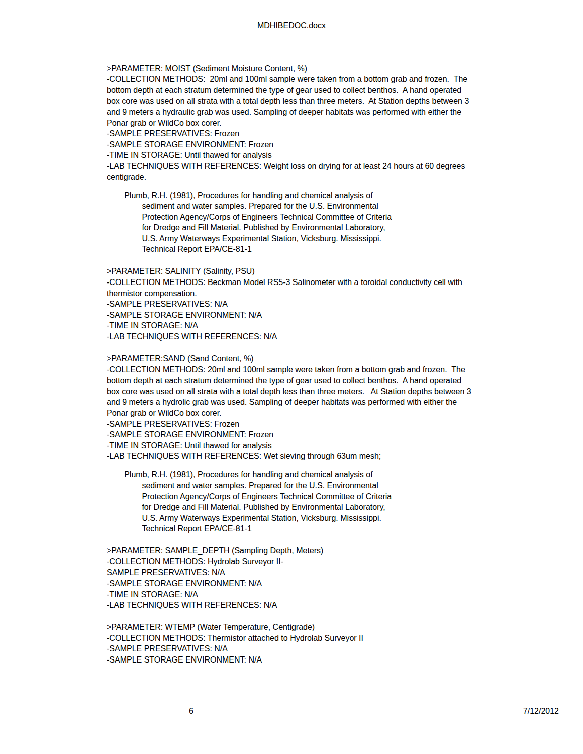MDHIBEDOC.docx
>PARAMETER: MOIST (Sediment Moisture Content, %)
-COLLECTION METHODS: 20ml and 100ml sample were taken from a bottom grab and frozen. The bottom depth at each stratum determined the type of gear used to collect benthos. A hand operated box core was used on all strata with a total depth less than three meters. At Station depths between 3 and 9 meters a hydraulic grab was used. Sampling of deeper habitats was performed with either the Ponar grab or WildCo box corer.
-SAMPLE PRESERVATIVES: Frozen
-SAMPLE STORAGE ENVIRONMENT: Frozen
-TIME IN STORAGE: Until thawed for analysis
-LAB TECHNIQUES WITH REFERENCES: Weight loss on drying for at least 24 hours at 60 degrees centigrade.
Plumb, R.H. (1981), Procedures for handling and chemical analysis of
sediment and water samples. Prepared for the U.S. Environmental
Protection Agency/Corps of Engineers Technical Committee of Criteria
for Dredge and Fill Material. Published by Environmental Laboratory,
U.S. Army Waterways Experimental Station, Vicksburg. Mississippi.
Technical Report EPA/CE-81-1
>PARAMETER: SALINITY (Salinity, PSU)
-COLLECTION METHODS: Beckman Model RS5-3 Salinometer with a toroidal conductivity cell with thermistor compensation.
-SAMPLE PRESERVATIVES: N/A
-SAMPLE STORAGE ENVIRONMENT: N/A
-TIME IN STORAGE: N/A
-LAB TECHNIQUES WITH REFERENCES: N/A
>PARAMETER:SAND (Sand Content, %)
-COLLECTION METHODS: 20ml and 100ml sample were taken from a bottom grab and frozen. The bottom depth at each stratum determined the type of gear used to collect benthos. A hand operated box core was used on all strata with a total depth less than three meters. At Station depths between 3 and 9 meters a hydrolic grab was used. Sampling of deeper habitats was performed with either the Ponar grab or WildCo box corer.
-SAMPLE PRESERVATIVES: Frozen
-SAMPLE STORAGE ENVIRONMENT: Frozen
-TIME IN STORAGE: Until thawed for analysis
-LAB TECHNIQUES WITH REFERENCES: Wet sieving through 63um mesh;
Plumb, R.H. (1981), Procedures for handling and chemical analysis of
sediment and water samples. Prepared for the U.S. Environmental
Protection Agency/Corps of Engineers Technical Committee of Criteria
for Dredge and Fill Material. Published by Environmental Laboratory,
U.S. Army Waterways Experimental Station, Vicksburg. Mississippi.
Technical Report EPA/CE-81-1
>PARAMETER: SAMPLE_DEPTH (Sampling Depth, Meters)
-COLLECTION METHODS: Hydrolab Surveyor II-
SAMPLE PRESERVATIVES: N/A
-SAMPLE STORAGE ENVIRONMENT: N/A
-TIME IN STORAGE: N/A
-LAB TECHNIQUES WITH REFERENCES: N/A
>PARAMETER: WTEMP (Water Temperature, Centigrade)
-COLLECTION METHODS: Thermistor attached to Hydrolab Surveyor II
-SAMPLE PRESERVATIVES: N/A
-SAMPLE STORAGE ENVIRONMENT: N/A
6 7/12/2012